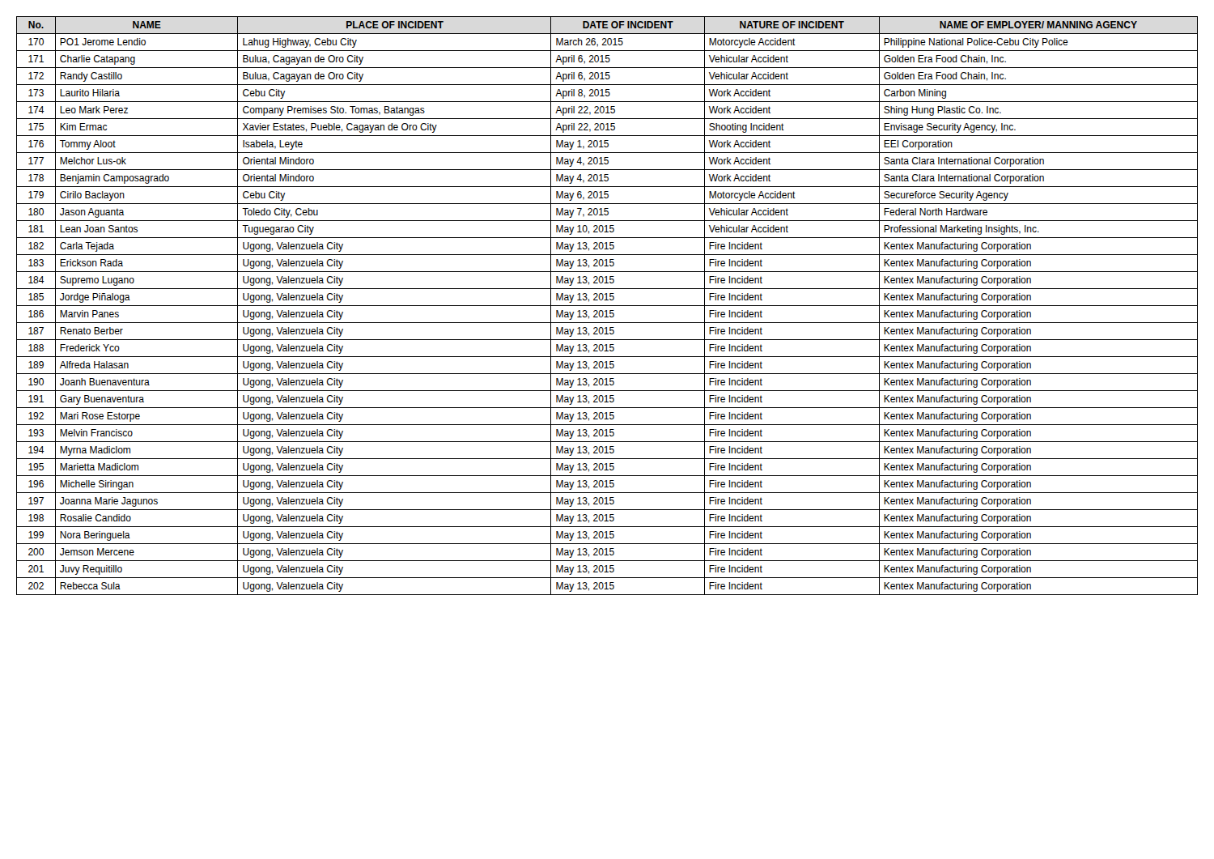| No. | NAME | PLACE OF INCIDENT | DATE OF INCIDENT | NATURE OF INCIDENT | NAME OF EMPLOYER/ MANNING AGENCY |
| --- | --- | --- | --- | --- | --- |
| 170 | PO1 Jerome Lendio | Lahug Highway, Cebu City | March 26, 2015 | Motorcycle Accident | Philippine National Police-Cebu City Police |
| 171 | Charlie Catapang | Bulua, Cagayan de Oro City | April 6, 2015 | Vehicular Accident | Golden Era Food Chain, Inc. |
| 172 | Randy Castillo | Bulua, Cagayan de Oro City | April 6, 2015 | Vehicular Accident | Golden Era Food Chain, Inc. |
| 173 | Laurito Hilaria | Cebu City | April 8, 2015 | Work Accident | Carbon Mining |
| 174 | Leo Mark Perez | Company Premises Sto. Tomas, Batangas | April 22, 2015 | Work Accident | Shing Hung Plastic Co. Inc. |
| 175 | Kim Ermac | Xavier Estates, Pueble, Cagayan de Oro City | April 22, 2015 | Shooting Incident | Envisage Security Agency, Inc. |
| 176 | Tommy Aloot | Isabela, Leyte | May 1, 2015 | Work Accident | EEI Corporation |
| 177 | Melchor Lus-ok | Oriental Mindoro | May 4, 2015 | Work Accident | Santa Clara International Corporation |
| 178 | Benjamin Camposagrado | Oriental Mindoro | May 4, 2015 | Work Accident | Santa Clara International Corporation |
| 179 | Cirilo Baclayon | Cebu City | May 6, 2015 | Motorcycle Accident | Secureforce Security Agency |
| 180 | Jason Aguanta | Toledo City, Cebu | May 7, 2015 | Vehicular Accident | Federal North Hardware |
| 181 | Lean Joan Santos | Tuguegarao City | May 10, 2015 | Vehicular Accident | Professional Marketing Insights, Inc. |
| 182 | Carla Tejada | Ugong, Valenzuela City | May 13, 2015 | Fire Incident | Kentex Manufacturing Corporation |
| 183 | Erickson Rada | Ugong, Valenzuela City | May 13, 2015 | Fire Incident | Kentex Manufacturing Corporation |
| 184 | Supremo Lugano | Ugong, Valenzuela City | May 13, 2015 | Fire Incident | Kentex Manufacturing Corporation |
| 185 | Jordge Piñaloga | Ugong, Valenzuela City | May 13, 2015 | Fire Incident | Kentex Manufacturing Corporation |
| 186 | Marvin Panes | Ugong, Valenzuela City | May 13, 2015 | Fire Incident | Kentex Manufacturing Corporation |
| 187 | Renato Berber | Ugong, Valenzuela City | May 13, 2015 | Fire Incident | Kentex Manufacturing Corporation |
| 188 | Frederick Yco | Ugong, Valenzuela City | May 13, 2015 | Fire Incident | Kentex Manufacturing Corporation |
| 189 | Alfreda Halasan | Ugong, Valenzuela City | May 13, 2015 | Fire Incident | Kentex Manufacturing Corporation |
| 190 | Joanh Buenaventura | Ugong, Valenzuela City | May 13, 2015 | Fire Incident | Kentex Manufacturing Corporation |
| 191 | Gary Buenaventura | Ugong, Valenzuela City | May 13, 2015 | Fire Incident | Kentex Manufacturing Corporation |
| 192 | Mari Rose Estorpe | Ugong, Valenzuela City | May 13, 2015 | Fire Incident | Kentex Manufacturing Corporation |
| 193 | Melvin Francisco | Ugong, Valenzuela City | May 13, 2015 | Fire Incident | Kentex Manufacturing Corporation |
| 194 | Myrna Madiclom | Ugong, Valenzuela City | May 13, 2015 | Fire Incident | Kentex Manufacturing Corporation |
| 195 | Marietta Madiclom | Ugong, Valenzuela City | May 13, 2015 | Fire Incident | Kentex Manufacturing Corporation |
| 196 | Michelle Siringan | Ugong, Valenzuela City | May 13, 2015 | Fire Incident | Kentex Manufacturing Corporation |
| 197 | Joanna Marie Jagunos | Ugong, Valenzuela City | May 13, 2015 | Fire Incident | Kentex Manufacturing Corporation |
| 198 | Rosalie Candido | Ugong, Valenzuela City | May 13, 2015 | Fire Incident | Kentex Manufacturing Corporation |
| 199 | Nora Beringuela | Ugong, Valenzuela City | May 13, 2015 | Fire Incident | Kentex Manufacturing Corporation |
| 200 | Jemson Mercene | Ugong, Valenzuela City | May 13, 2015 | Fire Incident | Kentex Manufacturing Corporation |
| 201 | Juvy Requitillo | Ugong, Valenzuela City | May 13, 2015 | Fire Incident | Kentex Manufacturing Corporation |
| 202 | Rebecca Sula | Ugong, Valenzuela City | May 13, 2015 | Fire Incident | Kentex Manufacturing Corporation |